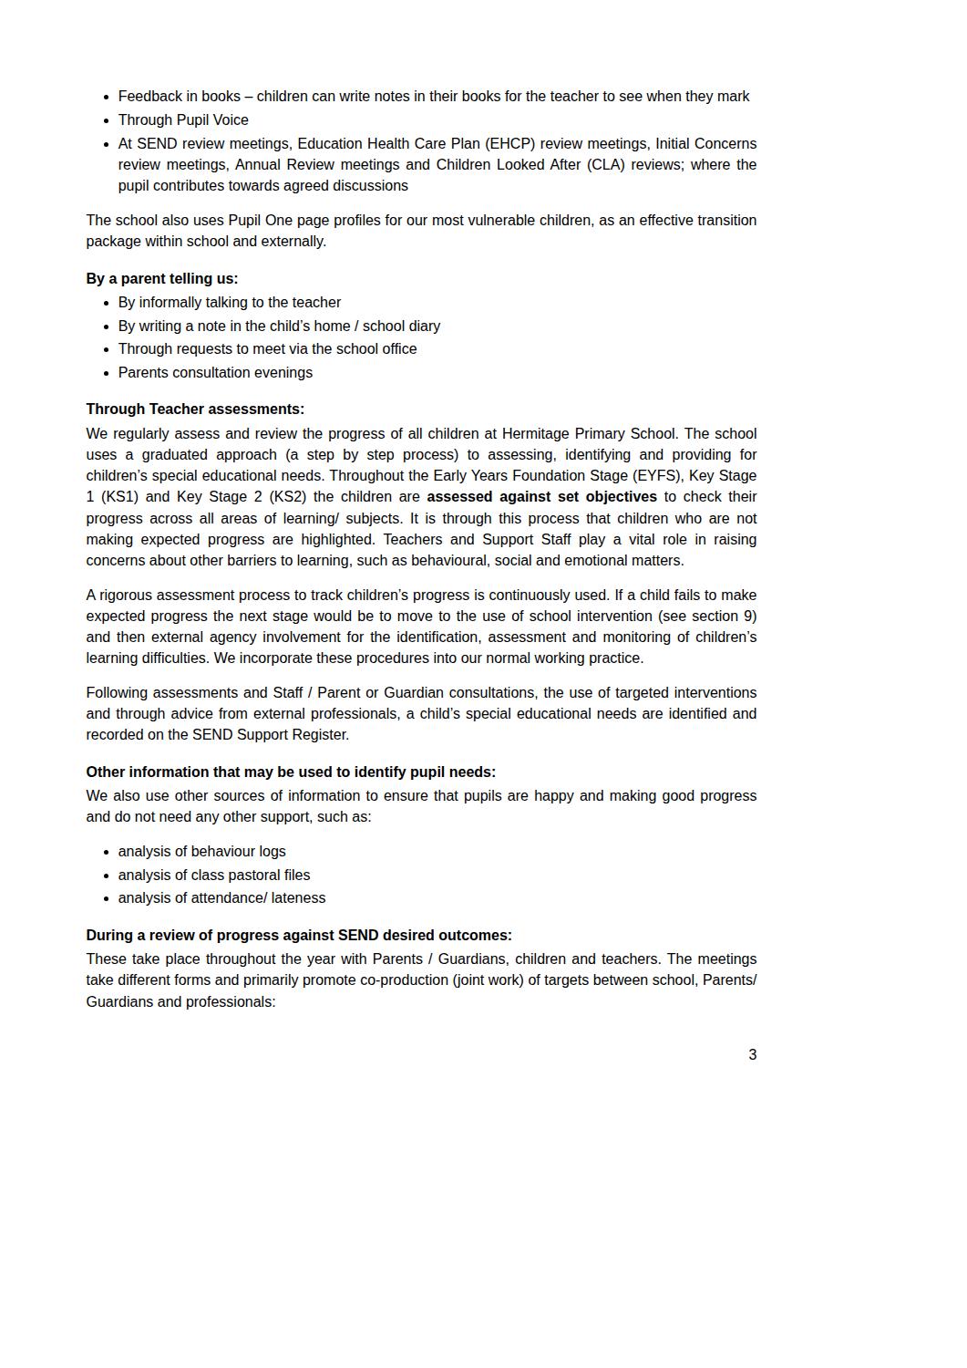Feedback in books – children can write notes in their books for the teacher to see when they mark
Through Pupil Voice
At SEND review meetings, Education Health Care Plan (EHCP) review meetings, Initial Concerns review meetings, Annual Review meetings and Children Looked After (CLA) reviews; where the pupil contributes towards agreed discussions
The school also uses Pupil One page profiles for our most vulnerable children, as an effective transition package within school and externally.
By a parent telling us:
By informally talking to the teacher
By writing a note in the child’s home / school diary
Through requests to meet via the school office
Parents consultation evenings
Through Teacher assessments:
We regularly assess and review the progress of all children at Hermitage Primary School. The school uses a graduated approach (a step by step process) to assessing, identifying and providing for children’s special educational needs. Throughout the Early Years Foundation Stage (EYFS), Key Stage 1 (KS1) and Key Stage 2 (KS2) the children are assessed against set objectives to check their progress across all areas of learning/ subjects. It is through this process that children who are not making expected progress are highlighted. Teachers and Support Staff play a vital role in raising concerns about other barriers to learning, such as behavioural, social and emotional matters.
A rigorous assessment process to track children’s progress is continuously used. If a child fails to make expected progress the next stage would be to move to the use of school intervention (see section 9) and then external agency involvement for the identification, assessment and monitoring of children’s learning difficulties. We incorporate these procedures into our normal working practice.
Following assessments and Staff / Parent or Guardian consultations, the use of targeted interventions and through advice from external professionals, a child’s special educational needs are identified and recorded on the SEND Support Register.
Other information that may be used to identify pupil needs:
We also use other sources of information to ensure that pupils are happy and making good progress and do not need any other support, such as:
analysis of behaviour logs
analysis of class pastoral files
analysis of attendance/ lateness
During a review of progress against SEND desired outcomes:
These take place throughout the year with Parents / Guardians, children and teachers. The meetings take different forms and primarily promote co-production (joint work) of targets between school, Parents/ Guardians and professionals:
3